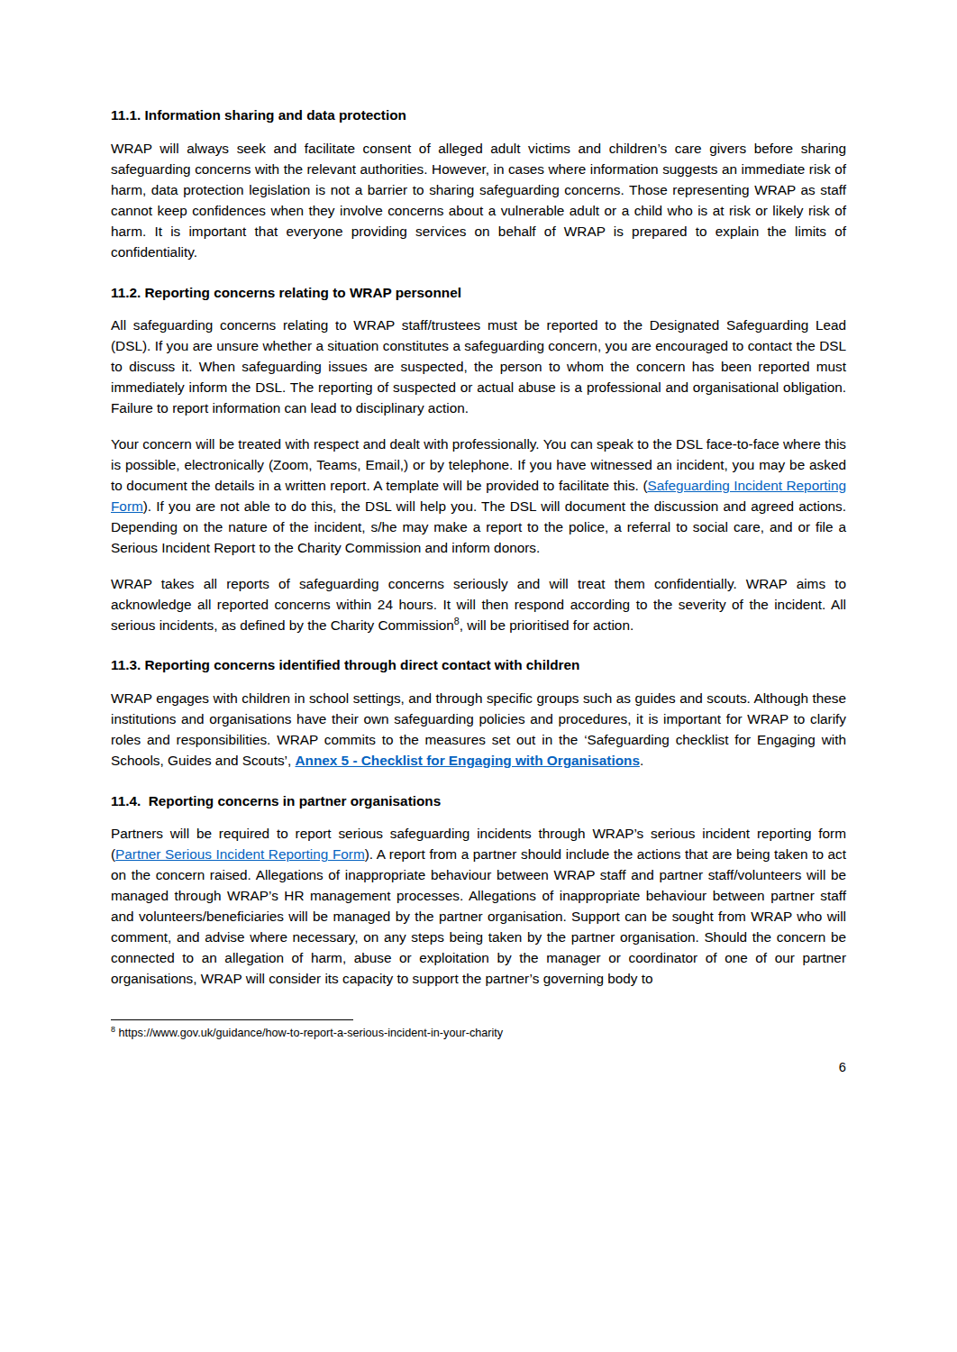11.1. Information sharing and data protection
WRAP will always seek and facilitate consent of alleged adult victims and children’s care givers before sharing safeguarding concerns with the relevant authorities. However, in cases where information suggests an immediate risk of harm, data protection legislation is not a barrier to sharing safeguarding concerns. Those representing WRAP as staff cannot keep confidences when they involve concerns about a vulnerable adult or a child who is at risk or likely risk of harm. It is important that everyone providing services on behalf of WRAP is prepared to explain the limits of confidentiality.
11.2. Reporting concerns relating to WRAP personnel
All safeguarding concerns relating to WRAP staff/trustees must be reported to the Designated Safeguarding Lead (DSL). If you are unsure whether a situation constitutes a safeguarding concern, you are encouraged to contact the DSL to discuss it. When safeguarding issues are suspected, the person to whom the concern has been reported must immediately inform the DSL. The reporting of suspected or actual abuse is a professional and organisational obligation. Failure to report information can lead to disciplinary action.
Your concern will be treated with respect and dealt with professionally. You can speak to the DSL face-to-face where this is possible, electronically (Zoom, Teams, Email,) or by telephone. If you have witnessed an incident, you may be asked to document the details in a written report. A template will be provided to facilitate this. (Safeguarding Incident Reporting Form). If you are not able to do this, the DSL will help you. The DSL will document the discussion and agreed actions. Depending on the nature of the incident, s/he may make a report to the police, a referral to social care, and or file a Serious Incident Report to the Charity Commission and inform donors.
WRAP takes all reports of safeguarding concerns seriously and will treat them confidentially. WRAP aims to acknowledge all reported concerns within 24 hours. It will then respond according to the severity of the incident. All serious incidents, as defined by the Charity Commission8, will be prioritised for action.
11.3. Reporting concerns identified through direct contact with children
WRAP engages with children in school settings, and through specific groups such as guides and scouts. Although these institutions and organisations have their own safeguarding policies and procedures, it is important for WRAP to clarify roles and responsibilities. WRAP commits to the measures set out in the ‘Safeguarding checklist for Engaging with Schools, Guides and Scouts’, Annex 5 - Checklist for Engaging with Organisations.
11.4. Reporting concerns in partner organisations
Partners will be required to report serious safeguarding incidents through WRAP’s serious incident reporting form (Partner Serious Incident Reporting Form). A report from a partner should include the actions that are being taken to act on the concern raised. Allegations of inappropriate behaviour between WRAP staff and partner staff/volunteers will be managed through WRAP’s HR management processes. Allegations of inappropriate behaviour between partner staff and volunteers/beneficiaries will be managed by the partner organisation. Support can be sought from WRAP who will comment, and advise where necessary, on any steps being taken by the partner organisation. Should the concern be connected to an allegation of harm, abuse or exploitation by the manager or coordinator of one of our partner organisations, WRAP will consider its capacity to support the partner’s governing body to
8 https://www.gov.uk/guidance/how-to-report-a-serious-incident-in-your-charity
6